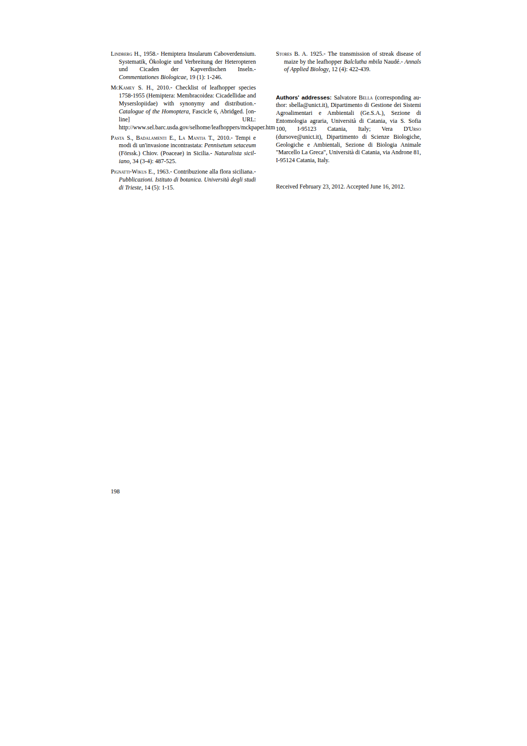Lindberg H., 1958.- Hemiptera Insularum Caboverdensium. Systematik, Ökologie und Verbreitung der Heteropteren und Cicaden der Kapverdischen Inseln.- Commentationes Biologicae, 19 (1): 1-246.
McKamey S. H., 2010.- Checklist of leafhopper species 1758-1955 (Hemiptera: Membracoidea: Cicadellidae and Myserslopiidae) with synonymy and distribution.- Catalogue of the Homoptera, Fascicle 6, Abridged. [online] URL: http://www.sel.barc.usda.gov/selhome/leafhoppers/mckpaper.htm
Pasta S., Badalamenti E., La Mantia T., 2010.- Tempi e modi di un'invasione incontrastata: Pennisetum setaceum (Förssk.) Chiov. (Poaceae) in Sicilia.- Naturalista siciliano, 34 (3-4): 487-525.
Pignatti-Wikus E., 1963.- Contribuzione alla flora siciliana.- Pubblicazioni. Istituto di botanica. Università degli studi di Trieste, 14 (5): 1-15.
Stores B. A. 1925.- The transmission of streak disease of maize by the leafhopper Balclutha mbila Naudé.- Annals of Applied Biology, 12 (4): 422-439.
Authors' addresses: Salvatore Bella (corresponding author: sbella@unict.it), Dipartimento di Gestione dei Sistemi Agroalimentari e Ambientali (Ge.S.A.), Sezione di Entomologia agraria, Università di Catania, via S. Sofia 100, I-95123 Catania, Italy; Vera D'Urso (dursove@unict.it), Dipartimento di Scienze Biologiche, Geologiche e Ambientali, Sezione di Biologia Animale "Marcello La Greca", Università di Catania, via Androne 81, I-95124 Catania, Italy.
Received February 23, 2012. Accepted June 16, 2012.
198